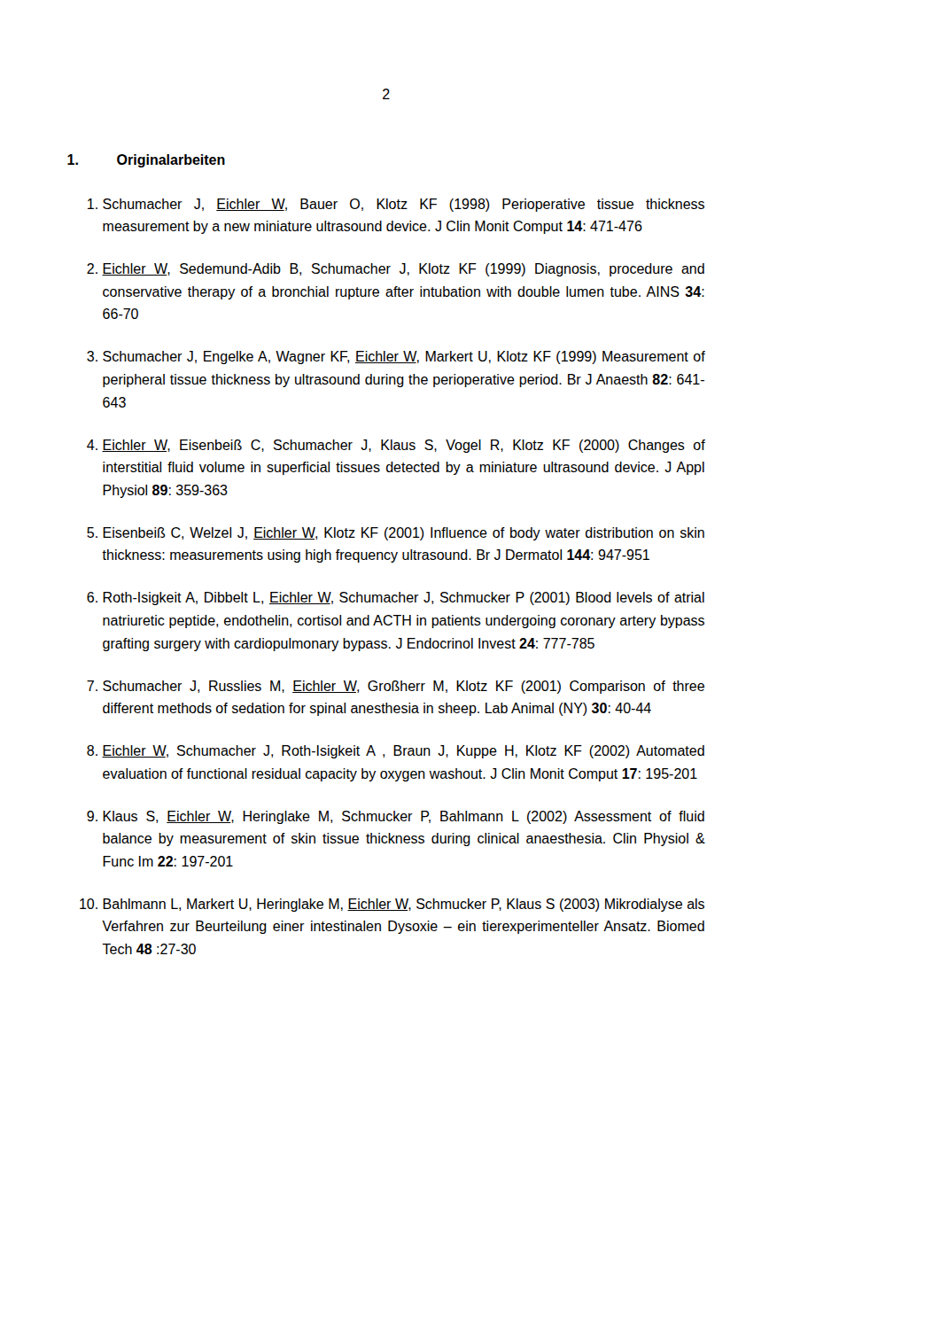2
1. Originalarbeiten
Schumacher J, Eichler W, Bauer O, Klotz KF (1998) Perioperative tissue thickness measurement by a new miniature ultrasound device. J Clin Monit Comput 14: 471-476
Eichler W, Sedemund-Adib B, Schumacher J, Klotz KF (1999) Diagnosis, procedure and conservative therapy of a bronchial rupture after intubation with double lumen tube. AINS 34: 66-70
Schumacher J, Engelke A, Wagner KF, Eichler W, Markert U, Klotz KF (1999) Measurement of peripheral tissue thickness by ultrasound during the perioperative period. Br J Anaesth 82: 641-643
Eichler W, Eisenbeiß C, Schumacher J, Klaus S, Vogel R, Klotz KF (2000) Changes of interstitial fluid volume in superficial tissues detected by a miniature ultrasound device. J Appl Physiol 89: 359-363
Eisenbeiß C, Welzel J, Eichler W, Klotz KF (2001) Influence of body water distribution on skin thickness: measurements using high frequency ultrasound. Br J Dermatol 144: 947-951
Roth-Isigkeit A, Dibbelt L, Eichler W, Schumacher J, Schmucker P (2001) Blood levels of atrial natriuretic peptide, endothelin, cortisol and ACTH in patients undergoing coronary artery bypass grafting surgery with cardiopulmonary bypass. J Endocrinol Invest 24: 777-785
Schumacher J, Russlies M, Eichler W, Großherr M, Klotz KF (2001) Comparison of three different methods of sedation for spinal anesthesia in sheep. Lab Animal (NY) 30: 40-44
Eichler W, Schumacher J, Roth-Isigkeit A , Braun J, Kuppe H, Klotz KF (2002) Automated evaluation of functional residual capacity by oxygen washout. J Clin Monit Comput 17: 195-201
Klaus S, Eichler W, Heringlake M, Schmucker P, Bahlmann L (2002) Assessment of fluid balance by measurement of skin tissue thickness during clinical anaesthesia. Clin Physiol & Func Im 22: 197-201
Bahlmann L, Markert U, Heringlake M, Eichler W, Schmucker P, Klaus S (2003) Mikrodialyse als Verfahren zur Beurteilung einer intestinalen Dysoxie – ein tierexperimenteller Ansatz. Biomed Tech 48 :27-30